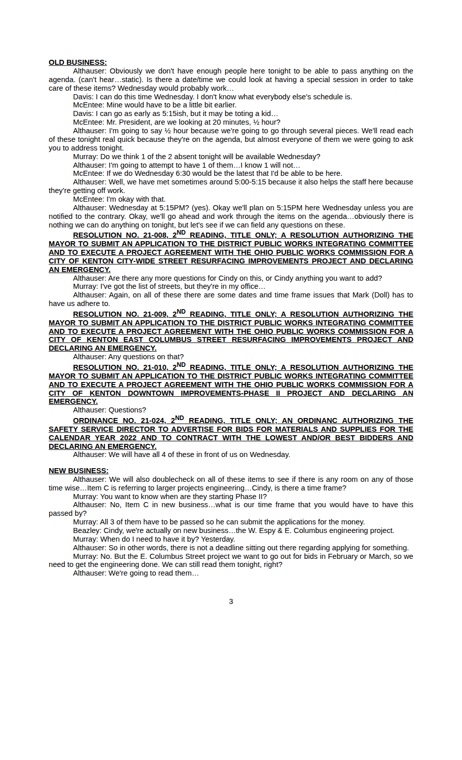OLD BUSINESS:
Althauser: Obviously we don't have enough people here tonight to be able to pass anything on the agenda. (can't hear…static). Is there a date/time we could look at having a special session in order to take care of these items? Wednesday would probably work…
Davis: I can do this time Wednesday. I don't know what everybody else's schedule is.
McEntee: Mine would have to be a little bit earlier.
Davis: I can go as early as 5:15ish, but it may be toting a kid…
McEntee: Mr. President, are we looking at 20 minutes, ½ hour?
Althauser: I'm going to say ½ hour because we're going to go through several pieces. We'll read each of these tonight real quick because they're on the agenda, but almost everyone of them we were going to ask you to address tonight.
Murray: Do we think 1 of the 2 absent tonight will be available Wednesday?
Althauser: I'm going to attempt to have 1 of them…I know 1 will not…
McEntee: If we do Wednesday 6:30 would be the latest that I'd be able to be here.
Althauser: Well, we have met sometimes around 5:00-5:15 because it also helps the staff here because they're getting off work.
McEntee: I'm okay with that.
Althauser: Wednesday at 5:15PM? (yes). Okay we'll plan on 5:15PM here Wednesday unless you are notified to the contrary. Okay, we'll go ahead and work through the items on the agenda…obviously there is nothing we can do anything on tonight, but let's see if we can field any questions on these.
RESOLUTION NO. 21-008, 2ND READING, TITLE ONLY; A RESOLUTION AUTHORIZING THE MAYOR TO SUBMIT AN APPLICATION TO THE DISTRICT PUBLIC WORKS INTEGRATING COMMITTEE AND TO EXECUTE A PROJECT AGREEMENT WITH THE OHIO PUBLIC WORKS COMMISSION FOR A CITY OF KENTON CITY-WIDE STREET RESURFACING IMPROVEMENTS PROJECT AND DECLARING AN EMERGENCY.
Althauser: Are there any more questions for Cindy on this, or Cindy anything you want to add?
Murray: I've got the list of streets, but they're in my office…
Althauser: Again, on all of these there are some dates and time frame issues that Mark (Doll) has to have us adhere to.
RESOLUTION NO. 21-009, 2ND READING, TITLE ONLY; A RESOLUTION AUTHORIZING THE MAYOR TO SUBMIT AN APPLICATION TO THE DISTRICT PUBLIC WORKS INTEGRATING COMMITTEE AND TO EXECUTE A PROJECT AGREEMENT WITH THE OHIO PUBLIC WORKS COMMISSION FOR A CITY OF KENTON EAST COLUMBUS STREET RESURFACING IMPROVEMENTS PROJECT AND DECLARING AN EMERGENCY.
Althauser: Any questions on that?
RESOLUTION NO. 21-010, 2ND READING, TITLE ONLY; A RESOLUTION AUTHORIZING THE MAYOR TO SUBMIT AN APPLICATION TO THE DISTRICT PUBLIC WORKS INTEGRATING COMMITTEE AND TO EXECUTE A PROJECT AGREEMENT WITH THE OHIO PUBLIC WORKS COMMISSION FOR A CITY OF KENTON DOWNTOWN IMPROVEMENTS-PHASE II PROJECT AND DECLARING AN EMERGENCY.
Althauser: Questions?
ORDINANCE NO. 21-024, 2ND READING, TITLE ONLY; AN ORDINANC AUTHORIZING THE SAFETY SERVICE DIRECTOR TO ADVERTISE FOR BIDS FOR MATERIALS AND SUPPLIES FOR THE CALENDAR YEAR 2022 AND TO CONTRACT WITH THE LOWEST AND/OR BEST BIDDERS AND DECLARING AN EMERGENCY.
Althauser: We will have all 4 of these in front of us on Wednesday.
NEW BUSINESS:
Althauser: We will also doublecheck on all of these items to see if there is any room on any of those time wise…Item C is referring to larger projects engineering…Cindy, is there a time frame?
Murray: You want to know when are they starting Phase II?
Althauser: No, Item C in new business…what is our time frame that you would have to have this passed by?
Murray: All 3 of them have to be passed so he can submit the applications for the money.
Beazley: Cindy, we're actually on new business…the W. Espy & E. Columbus engineering project.
Murray: When do I need to have it by? Yesterday.
Althauser: So in other words, there is not a deadline sitting out there regarding applying for something.
Murray: No. But the E. Columbus Street project we want to go out for bids in February or March, so we need to get the engineering done. We can still read them tonight, right?
Althauser: We're going to read them…
3